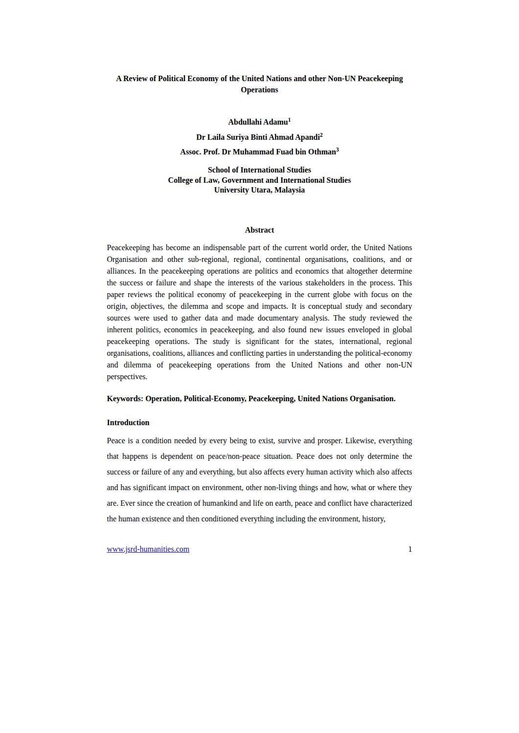A Review of Political Economy of the United Nations and other Non-UN Peacekeeping
Operations
Abdullahi Adamu1
Dr Laila Suriya Binti Ahmad Apandi2
Assoc. Prof. Dr Muhammad Fuad bin Othman3
School of International Studies
College of Law, Government and International Studies
University Utara, Malaysia
Abstract
Peacekeeping has become an indispensable part of the current world order, the United Nations Organisation and other sub-regional, regional, continental organisations, coalitions, and or alliances. In the peacekeeping operations are politics and economics that altogether determine the success or failure and shape the interests of the various stakeholders in the process. This paper reviews the political economy of peacekeeping in the current globe with focus on the origin, objectives, the dilemma and scope and impacts. It is conceptual study and secondary sources were used to gather data and made documentary analysis. The study reviewed the inherent politics, economics in peacekeeping, and also found new issues enveloped in global peacekeeping operations. The study is significant for the states, international, regional organisations, coalitions, alliances and conflicting parties in understanding the political-economy and dilemma of peacekeeping operations from the United Nations and other non-UN perspectives.
Keywords: Operation, Political-Economy, Peacekeeping, United Nations Organisation.
Introduction
Peace is a condition needed by every being to exist, survive and prosper. Likewise, everything that happens is dependent on peace/non-peace situation. Peace does not only determine the success or failure of any and everything, but also affects every human activity which also affects and has significant impact on environment, other non-living things and how, what or where they are. Ever since the creation of humankind and life on earth, peace and conflict have characterized the human existence and then conditioned everything including the environment, history,
www.jsrd-humanities.com
1